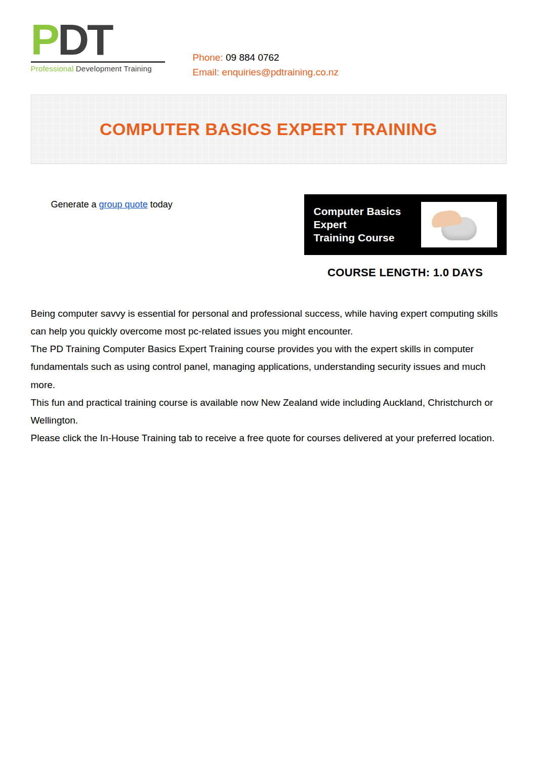PDT
Professional Development Training
Phone: 09 884 0762
Email: enquiries@pdtraining.co.nz
Computer Basics Expert Training
Generate a group quote today
Computer Basics
Expert
Training Course
COURSE LENGTH: 1.0 DAYS
Being computer savvy is essential for personal and professional success, while having expert computing skills can help you quickly overcome most pc-related issues you might encounter.
The PD Training Computer Basics Expert Training course provides you with the expert skills in computer fundamentals such as using control panel, managing applications, understanding security issues and much more.
This fun and practical training course is available now New Zealand wide including Auckland, Christchurch or Wellington.
Please click the In-House Training tab to receive a free quote for courses delivered at your preferred location.